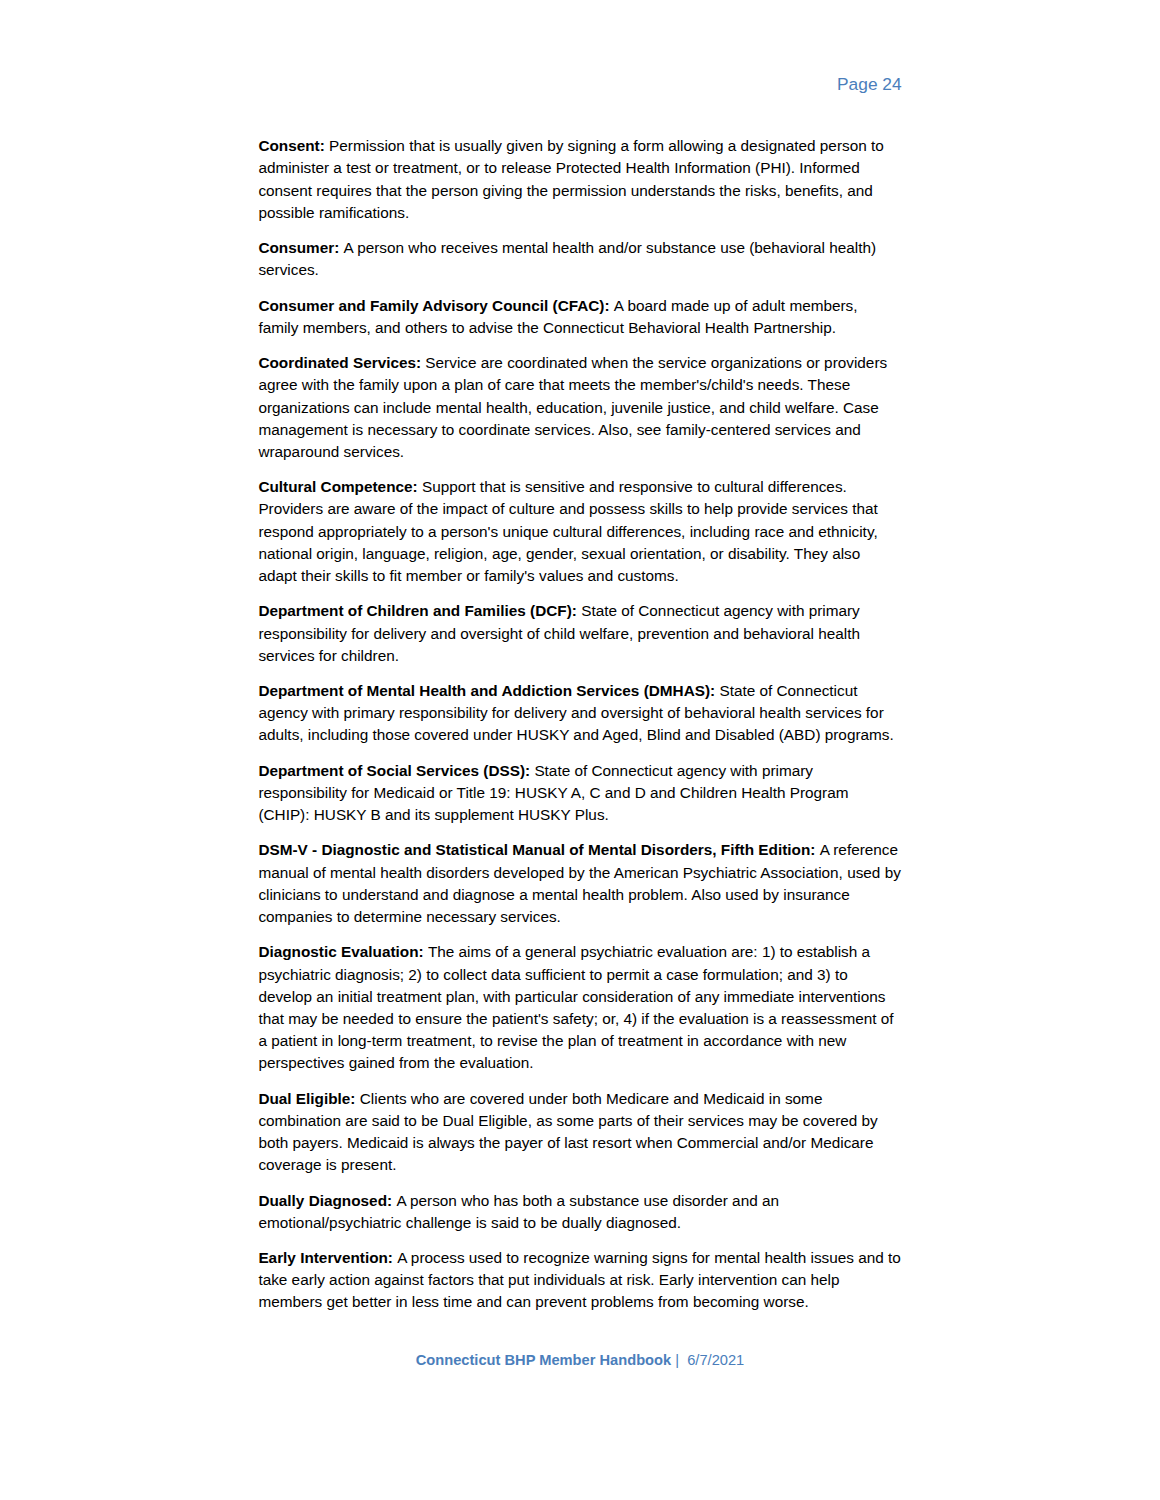Page 24
Consent:
Permission that is usually given by signing a form allowing a designated person to administer a test or treatment, or to release Protected Health Information (PHI). Informed consent requires that the person giving the permission understands the risks, benefits, and possible ramifications.
Consumer:
A person who receives mental health and/or substance use (behavioral health) services.
Consumer and Family Advisory Council (CFAC):
A board made up of adult members, family members, and others to advise the Connecticut Behavioral Health Partnership.
Coordinated Services:
Service are coordinated when the service organizations or providers agree with the family upon a plan of care that meets the member's/child's needs. These organizations can include mental health, education, juvenile justice, and child welfare. Case management is necessary to coordinate services. Also, see family-centered services and wraparound services.
Cultural Competence:
Support that is sensitive and responsive to cultural differences. Providers are aware of the impact of culture and possess skills to help provide services that respond appropriately to a person's unique cultural differences, including race and ethnicity, national origin, language, religion, age, gender, sexual orientation, or disability. They also adapt their skills to fit member or family's values and customs.
Department of Children and Families (DCF):
State of Connecticut agency with primary responsibility for delivery and oversight of child welfare, prevention and behavioral health services for children.
Department of Mental Health and Addiction Services (DMHAS):
State of Connecticut agency with primary responsibility for delivery and oversight of behavioral health services for adults, including those covered under HUSKY and Aged, Blind and Disabled (ABD) programs.
Department of Social Services (DSS):
State of Connecticut agency with primary responsibility for Medicaid or Title 19: HUSKY A, C and D and Children Health Program (CHIP): HUSKY B and its supplement HUSKY Plus.
DSM-V - Diagnostic and Statistical Manual of Mental Disorders, Fifth Edition:
A reference manual of mental health disorders developed by the American Psychiatric Association, used by clinicians to understand and diagnose a mental health problem. Also used by insurance companies to determine necessary services.
Diagnostic Evaluation:
The aims of a general psychiatric evaluation are: 1) to establish a psychiatric diagnosis; 2) to collect data sufficient to permit a case formulation; and 3) to develop an initial treatment plan, with particular consideration of any immediate interventions that may be needed to ensure the patient's safety; or, 4) if the evaluation is a reassessment of a patient in long-term treatment, to revise the plan of treatment in accordance with new perspectives gained from the evaluation.
Dual Eligible:
Clients who are covered under both Medicare and Medicaid in some combination are said to be Dual Eligible, as some parts of their services may be covered by both payers. Medicaid is always the payer of last resort when Commercial and/or Medicare coverage is present.
Dually Diagnosed:
A person who has both a substance use disorder and an emotional/psychiatric challenge is said to be dually diagnosed.
Early Intervention:
A process used to recognize warning signs for mental health issues and to take early action against factors that put individuals at risk. Early intervention can help members get better in less time and can prevent problems from becoming worse.
Connecticut BHP Member Handbook | 6/7/2021